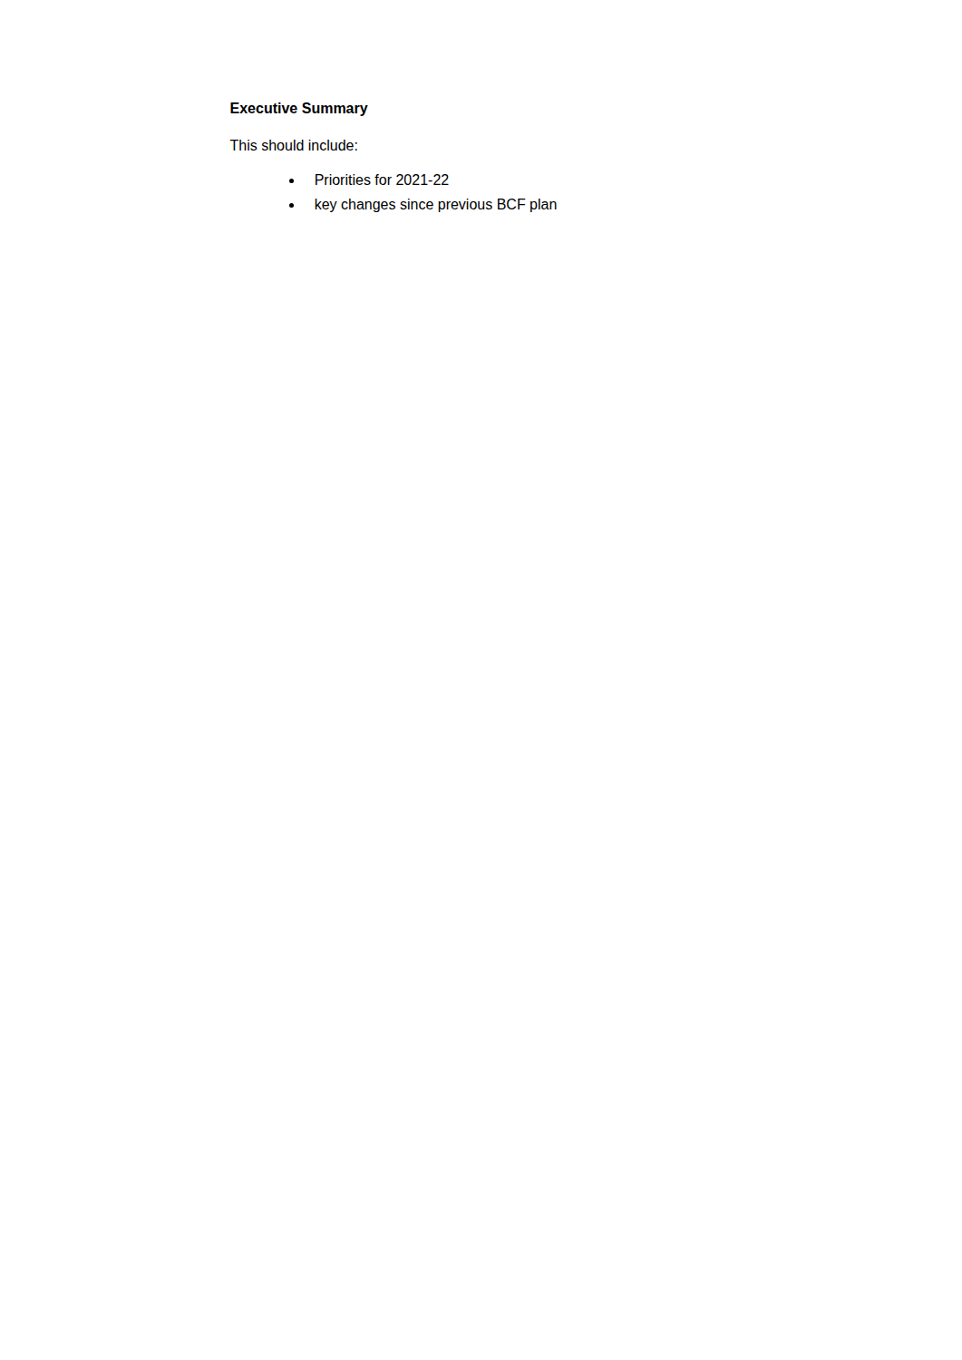Executive Summary
This should include:
Priorities for 2021-22
key changes since previous BCF plan